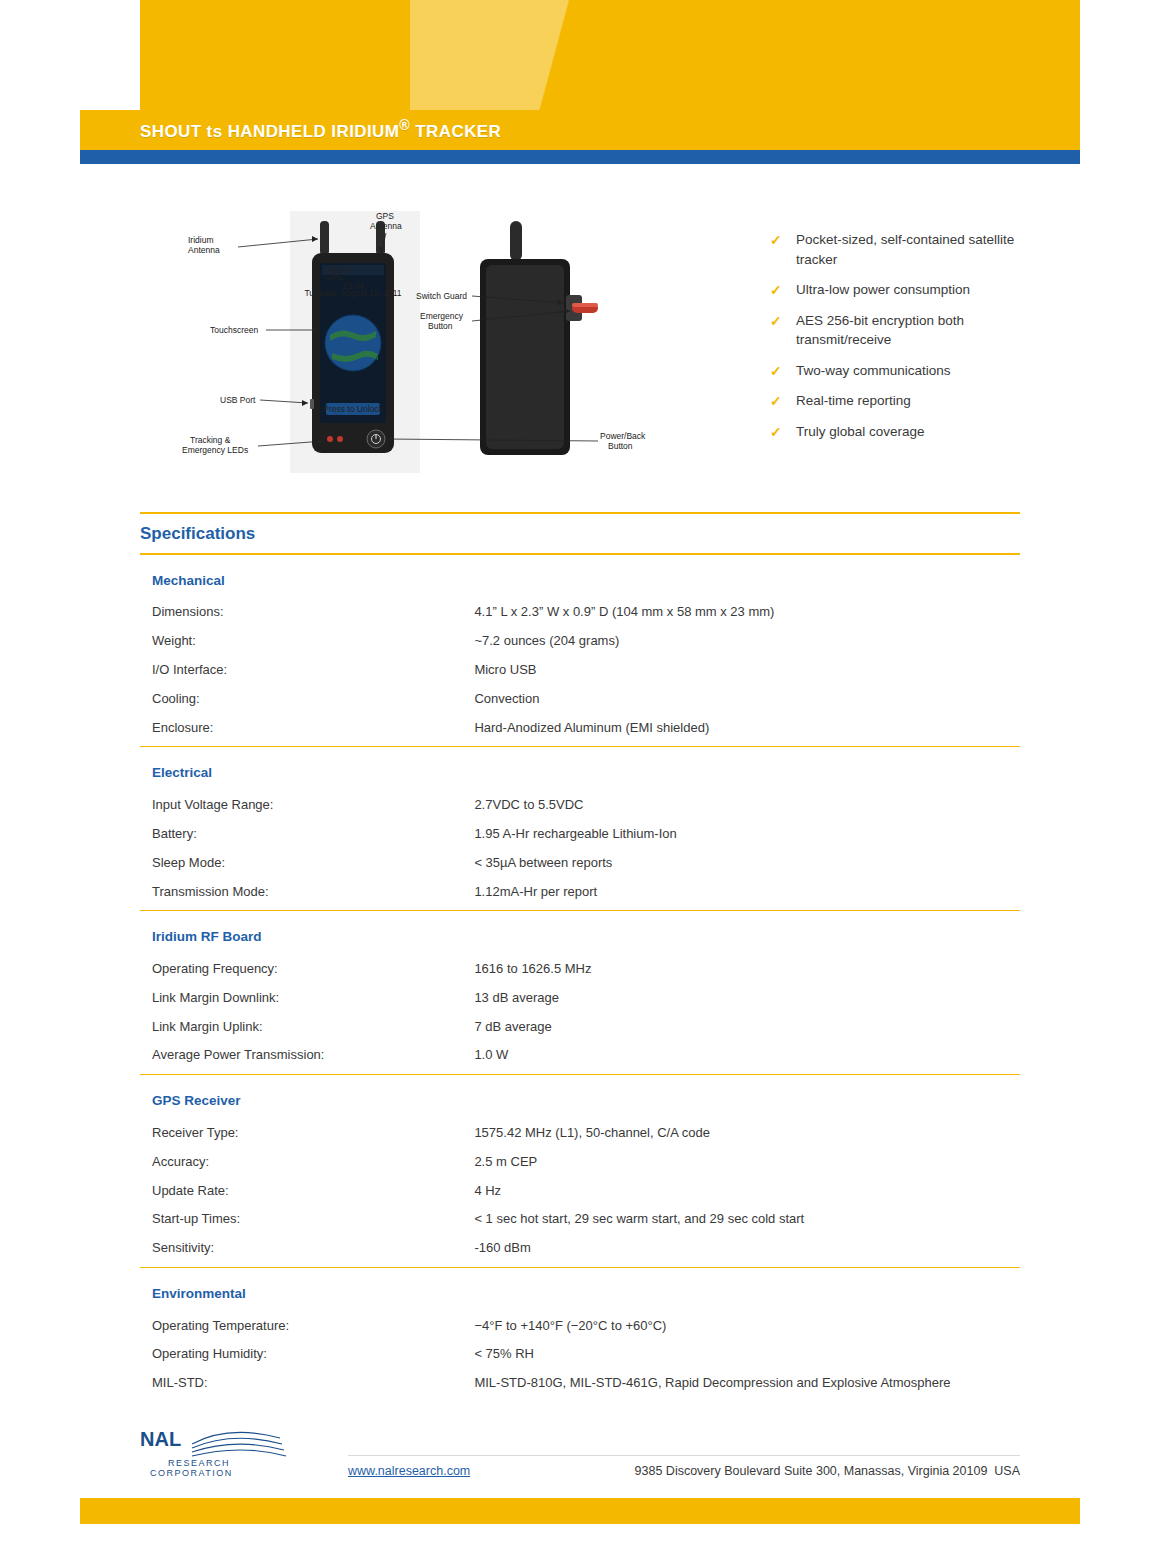SHOUT ts HANDHELD IRIDIUM® TRACKER
Iridium GPS 13:34 Tuesday, August 16, 2011 Press to Unlock Iridium Antenna GPS Antenna Touchscreen USB Port Tracking & Emergency LEDs Switch Guard Emergency Button Power/Back Button
Pocket-sized, self-contained satellite tracker
Ultra-low power consumption
AES 256-bit encryption both transmit/receive
Two-way communications
Real-time reporting
Truly global coverage
Specifications
Mechanical
| Dimensions: | 4.1” L x 2.3” W x 0.9” D (104 mm x 58 mm x 23 mm) |
| Weight: | ~7.2 ounces (204 grams) |
| I/O Interface: | Micro USB |
| Cooling: | Convection |
| Enclosure: | Hard-Anodized Aluminum (EMI shielded) |
Electrical
| Input Voltage Range: | 2.7VDC to 5.5VDC |
| Battery: | 1.95 A-Hr rechargeable Lithium-Ion |
| Sleep Mode: | < 35µA between reports |
| Transmission Mode: | 1.12mA-Hr per report |
Iridium RF Board
| Operating Frequency: | 1616 to 1626.5 MHz |
| Link Margin Downlink: | 13 dB average |
| Link Margin Uplink: | 7 dB average |
| Average Power Transmission: | 1.0 W |
GPS Receiver
| Receiver Type: | 1575.42 MHz (L1), 50-channel, C/A code |
| Accuracy: | 2.5 m CEP |
| Update Rate: | 4 Hz |
| Start-up Times: | < 1 sec hot start, 29 sec warm start, and 29 sec cold start |
| Sensitivity: | -160 dBm |
Environmental
| Operating Temperature: | −4°F to +140°F (−20°C to +60°C) |
| Operating Humidity: | < 75% RH |
| MIL-STD: | MIL-STD-810G, MIL-STD-461G, Rapid Decompression and Explosive Atmosphere |
NAL RESEARCH CORPORATION
www.nalresearch.com 9385 Discovery Boulevard Suite 300, Manassas, Virginia 20109 USA